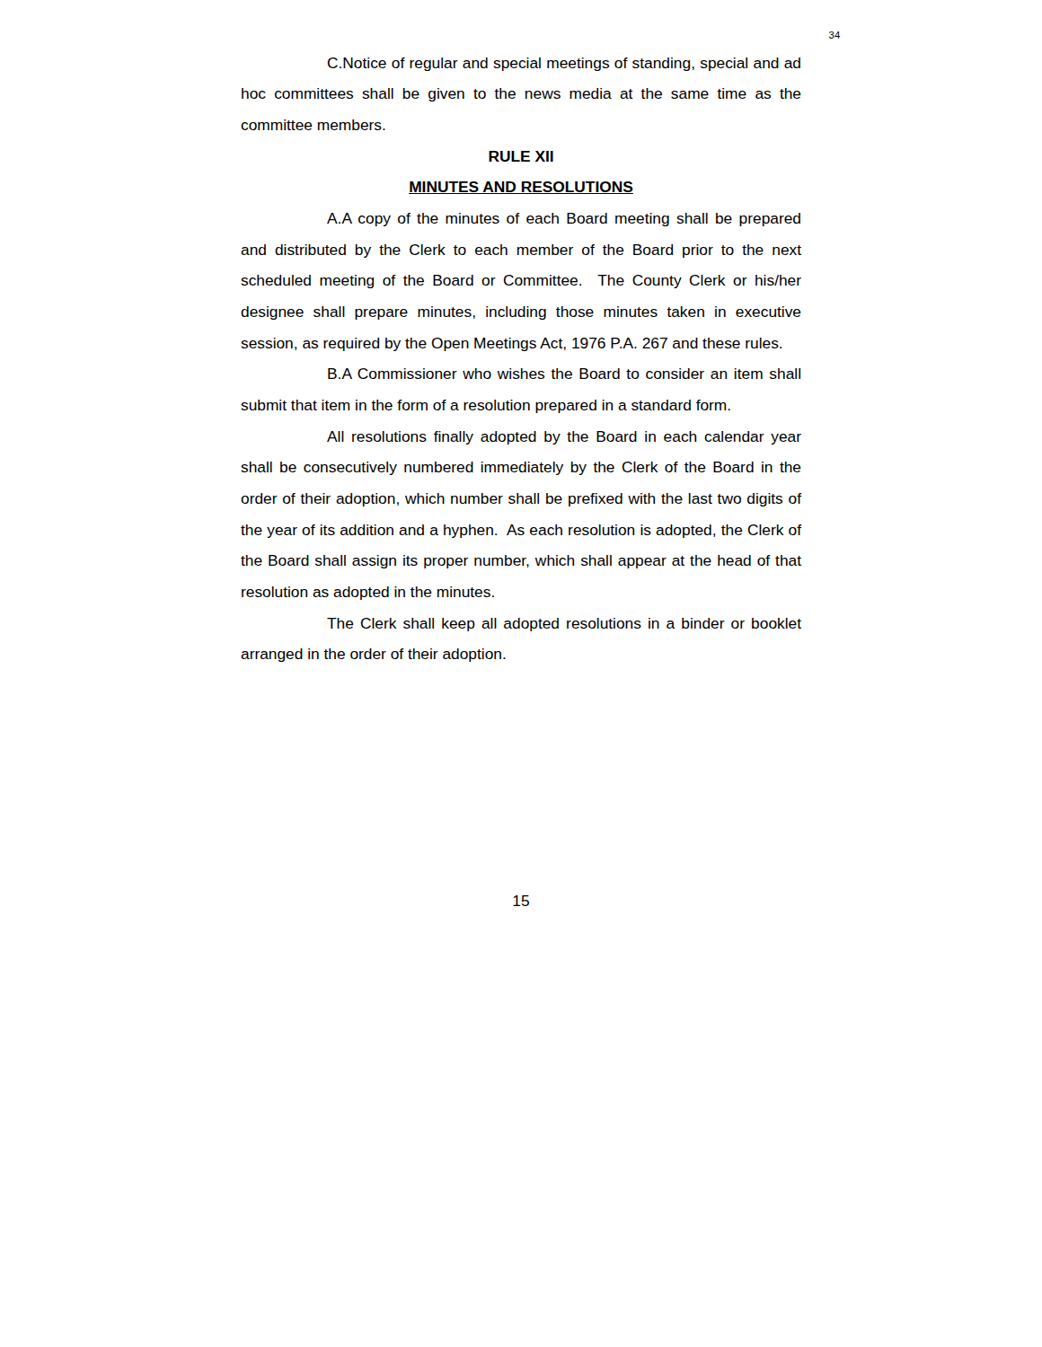34
C. Notice of regular and special meetings of standing, special and ad hoc committees shall be given to the news media at the same time as the committee members.
RULE XII
MINUTES AND RESOLUTIONS
A. A copy of the minutes of each Board meeting shall be prepared and distributed by the Clerk to each member of the Board prior to the next scheduled meeting of the Board or Committee. The County Clerk or his/her designee shall prepare minutes, including those minutes taken in executive session, as required by the Open Meetings Act, 1976 P.A. 267 and these rules.
B. A Commissioner who wishes the Board to consider an item shall submit that item in the form of a resolution prepared in a standard form.
All resolutions finally adopted by the Board in each calendar year shall be consecutively numbered immediately by the Clerk of the Board in the order of their adoption, which number shall be prefixed with the last two digits of the year of its addition and a hyphen. As each resolution is adopted, the Clerk of the Board shall assign its proper number, which shall appear at the head of that resolution as adopted in the minutes.
The Clerk shall keep all adopted resolutions in a binder or booklet arranged in the order of their adoption.
15